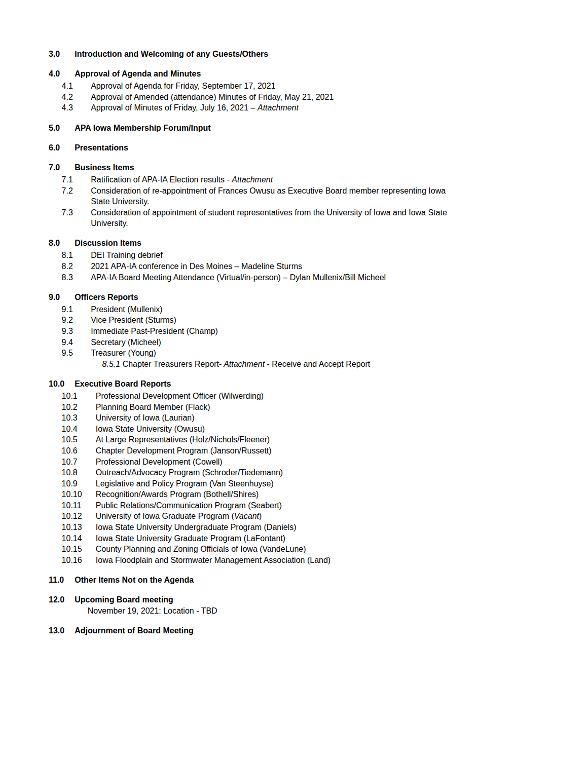3.0 Introduction and Welcoming of any Guests/Others
4.0 Approval of Agenda and Minutes
4.1 Approval of Agenda for Friday, September 17, 2021
4.2 Approval of Amended (attendance) Minutes of Friday, May 21, 2021
4.3 Approval of Minutes of Friday, July 16, 2021 – Attachment
5.0 APA Iowa Membership Forum/Input
6.0 Presentations
7.0 Business Items
7.1 Ratification of APA-IA Election results - Attachment
7.2 Consideration of re-appointment of Frances Owusu as Executive Board member representing Iowa State University.
7.3 Consideration of appointment of student representatives from the University of Iowa and Iowa State University.
8.0 Discussion Items
8.1 DEI Training debrief
8.22021 APA-IA conference in Des Moines – Madeline Sturms
8.3 APA-IA Board Meeting Attendance (Virtual/in-person) – Dylan Mullenix/Bill Micheel
9.0 Officers Reports
9.1 President (Mullenix)
9.2 Vice President (Sturms)
9.3 Immediate Past-President (Champ)
9.4 Secretary (Micheel)
9.5 Treasurer (Young)
8.5.1 Chapter Treasurers Report- Attachment - Receive and Accept Report
10.0 Executive Board Reports
10.1 Professional Development Officer (Wilwerding)
10.2 Planning Board Member (Flack)
10.3 University of Iowa (Laurian)
10.4 Iowa State University (Owusu)
10.5 At Large Representatives (Holz/Nichols/Fleener)
10.6 Chapter Development Program (Janson/Russett)
10.7 Professional Development (Cowell)
10.8 Outreach/Advocacy Program (Schroder/Tiedemann)
10.9 Legislative and Policy Program (Van Steenhuyse)
10.10 Recognition/Awards Program (Bothell/Shires)
10.11 Public Relations/Communication Program (Seabert)
10.12 University of Iowa Graduate Program (Vacant)
10.13 Iowa State University Undergraduate Program (Daniels)
10.14 Iowa State University Graduate Program (LaFontant)
10.15 County Planning and Zoning Officials of Iowa (VandeLune)
10.16 Iowa Floodplain and Stormwater Management Association (Land)
11.0 Other Items Not on the Agenda
12.0 Upcoming Board meeting
November 19, 2021: Location - TBD
13.0 Adjournment of Board Meeting